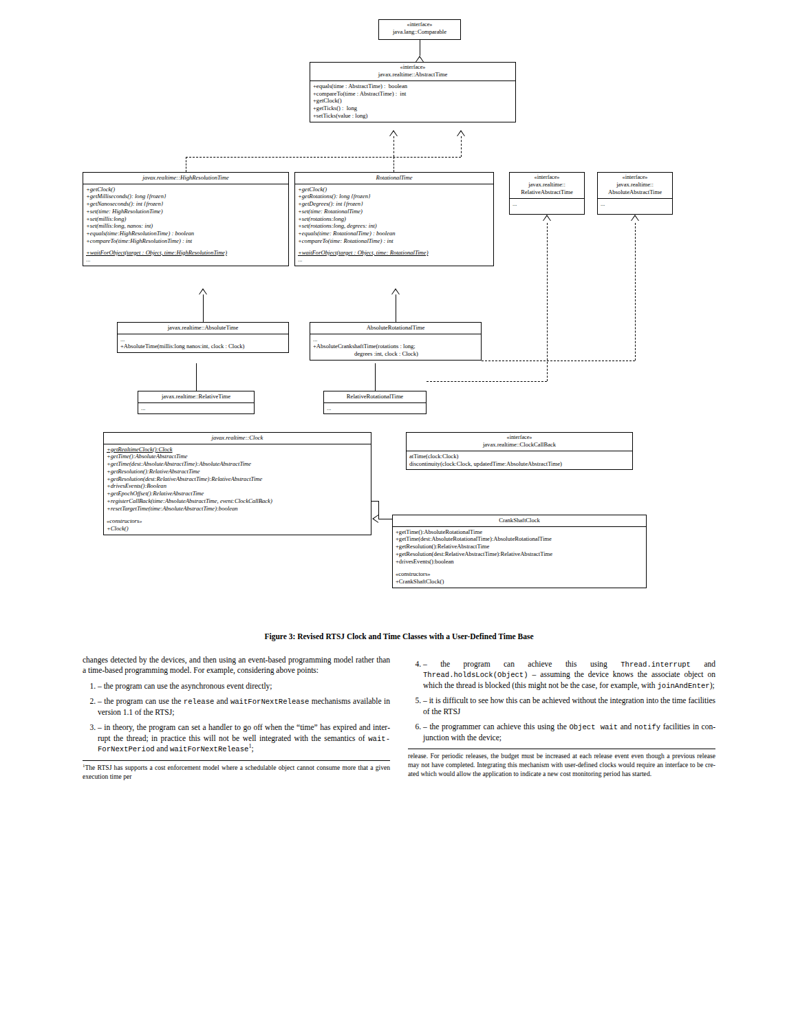«interface» java.lang::Comparable
«interface» javax.realtime::AbstractTime
+equals(time : AbstractTime) : boolean
+compareTo(time : AbstractTime) : int
+getClock()
+getTicks() : long
+setTicks(value : long)
javax.realtime::HighResolutionTime
+getClock()
+getMilliseconds(): long {frozen}
+getNanoseconds(): int {frozen}
+set(time: HighResolutionTime)
+set(millis:long)
+set(millis:long, nanos: int)
+equals(time:HighResolutionTime) : boolean
+compareTo(time:HighResolutionTime) : int
+waitForObject(target : Object, time:HighResolutionTime)
...
RotationalTime
+getClock()
+getRotations(): long {frozen}
+getDegrees(): int {frozen}
+set(time: RotationalTime)
+set(rotations:long)
+set(rotations:long, degrees: int)
+equals(time: RotationalTime) : boolean
+compareTo(time: RotationalTime) : int
+waitForObject(target : Object, time: RotationalTime)
...
«interface» javax.realtime:: RelativeAbstractTime
...
«interface» javax.realtime:: AbsoluteAbstractTime
...
javax.realtime::AbsoluteTime
...
+AbsoluteTime(millis:long nanos:int, clock : Clock)
AbsoluteRotationalTime
...
+AbsoluteCrankshaftTime(rotations : long;
degrees :int, clock : Clock)
javax.realtime::RelativeTime
...
RelativeRotationalTime
...
javax.realtime::Clock
+getRealtimeClock():Clock
+getTime():AbsoluteAbstractTime
+getTime(dest:AbsoluteAbstractTime):AbsoluteAbstractTime
+getResolution():RelativeAbstractTime
+getResolution(dest:RelativeAbstractTime):RelativeAbstractTime
+drivesEvents():Boolean
+getEpochOffset():RelativeAbstractTime
+registerCallBack(time:AbsoluteAbstractTime, event:ClockCallBack)
+resetTargetTime(time:AbsoluteAbstractTime):boolean
«constructors»
+Clock()
«interface» javax.realtime::ClockCallBack
atTime(clock:Clock)
discontinuity(clock:Clock, updatedTime:AbsoluteAbstractTime)
CrankShaftClock
+getTime():AbsoluteRotationalTime
+getTime(dest:AbsoluteRotationalTime):AbsoluteRotationalTime
+getResolution():RelativeAbstractTime
+getResolution(dest:RelativeAbstractTime):RelativeAbstractTime
+drivesEvents():boolean
«constructors»
+CrankShaftClock()
Figure 3: Revised RTSJ Clock and Time Classes with a User-Defined Time Base
changes detected by the devices, and then using an event-based programming model rather than a time-based programming model. For example, considering above points:
– the program can use the asynchronous event directly;
– the program can use the release and waitForNextRelease mechanisms available in version 1.1 of the RTSJ;
– in theory, the program can set a handler to go off when the “time” has expired and interrupt the thread; in practice this will not be well integrated with the semantics of waitForNextPeriod and waitForNextRelease1;
1The RTSJ has supports a cost enforcement model where a schedulable object cannot consume more that a given execution time per
– the program can achieve this using Thread.interrupt and Thread.holdsLock(Object) – assuming the device knows the associate object on which the thread is blocked (this might not be the case, for example, with joinAndEnter);
– it is difficult to see how this can be achieved without the integration into the time facilities of the RTSJ
– the programmer can achieve this using the Object wait and notify facilities in conjunction with the device;
release. For periodic releases, the budget must be increased at each release event even though a previous release may not have completed. Integrating this mechanism with user-defined clocks would require an interface to be created which would allow the application to indicate a new cost monitoring period has started.